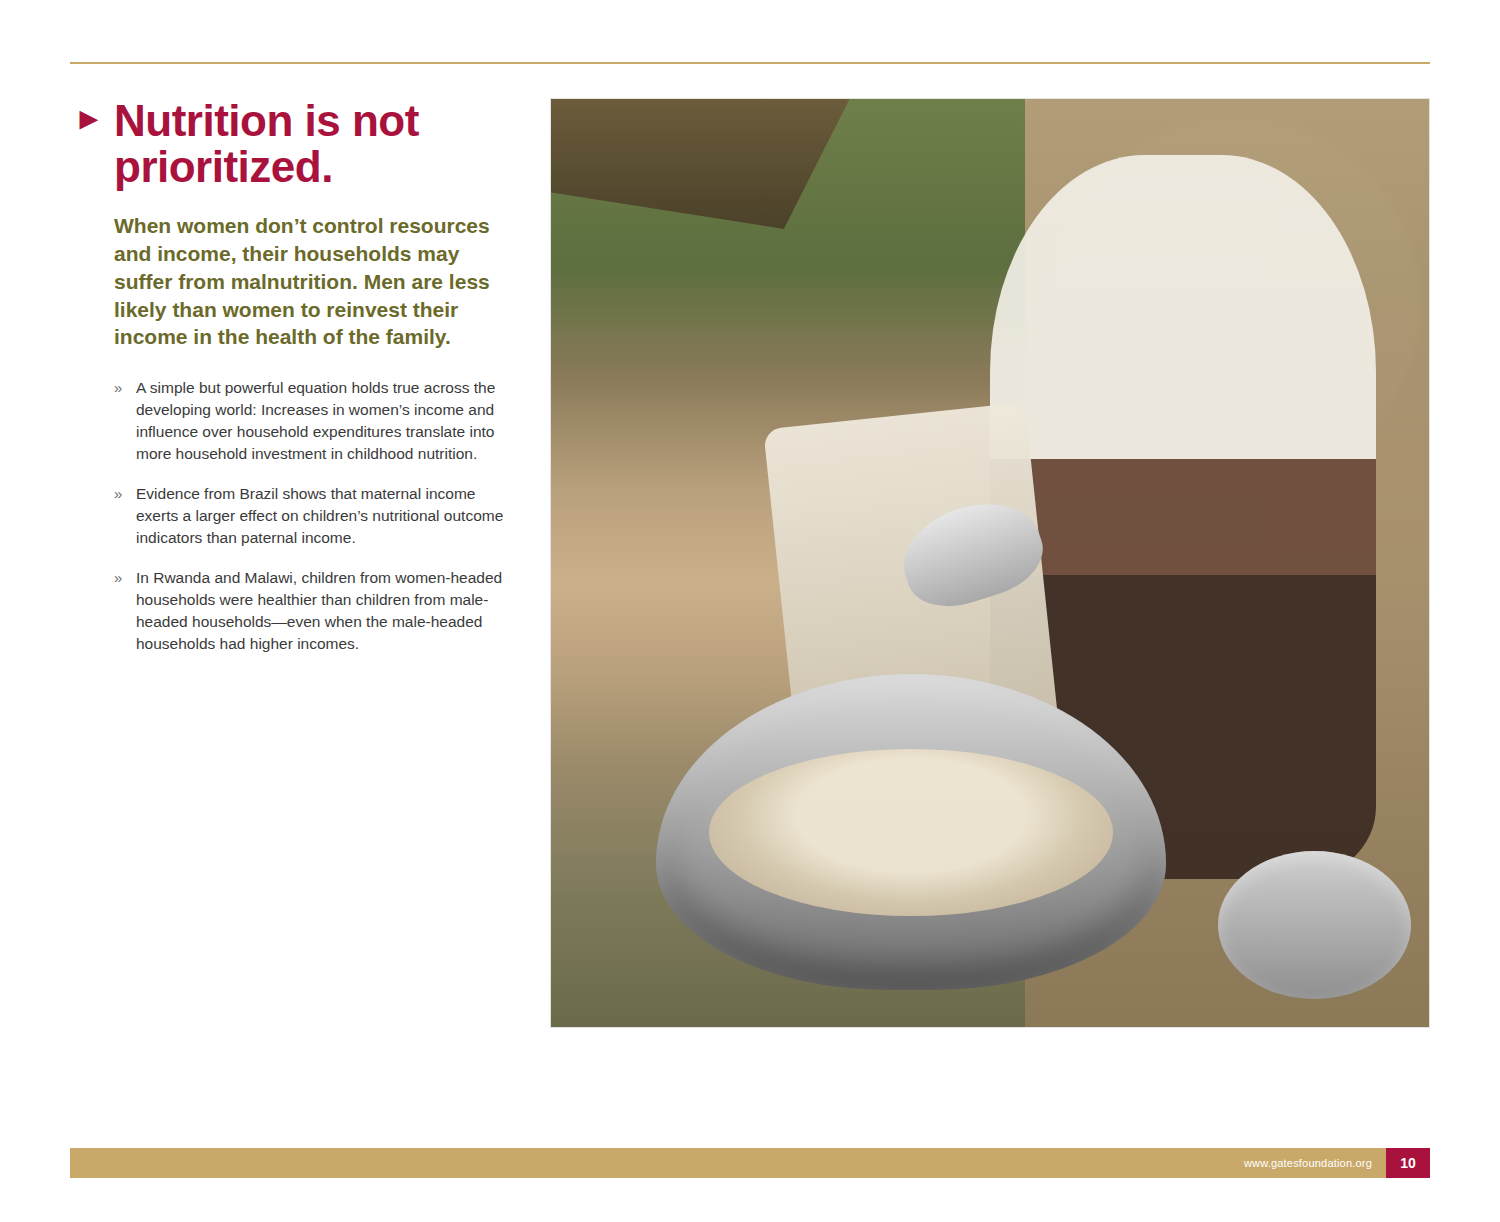▸Nutrition is not prioritized.
When women don’t control resources and income, their households may suffer from malnutrition. Men are less likely than women to reinvest their income in the health of the family.
A simple but powerful equation holds true across the developing world: Increases in women’s income and influence over household expenditures translate into more household investment in childhood nutrition.
Evidence from Brazil shows that maternal income exerts a larger effect on children’s nutritional outcome indicators than paternal income.
In Rwanda and Malawi, children from women-headed households were healthier than children from male-headed households—even when the male-headed households had higher incomes.
www.gatesfoundation.org
10